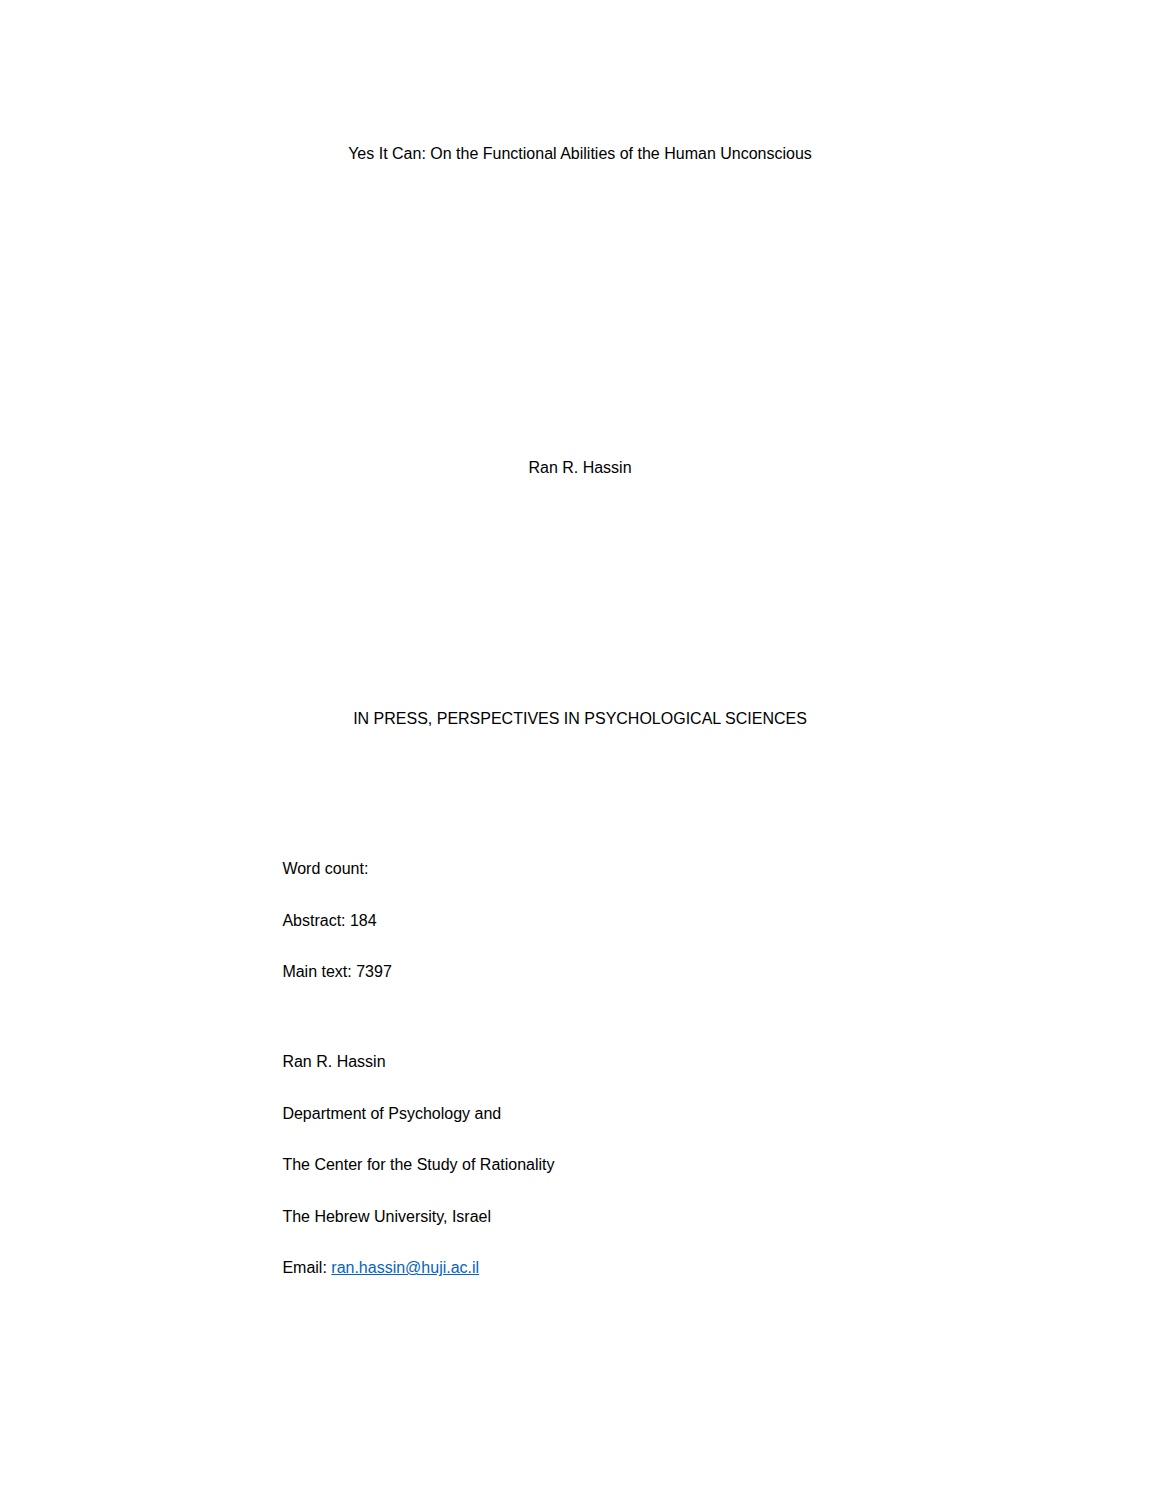Yes It Can: On the Functional Abilities of the Human Unconscious
Ran R. Hassin
IN PRESS, PERSPECTIVES IN PSYCHOLOGICAL SCIENCES
Word count:
Abstract: 184
Main text: 7397
Ran R. Hassin
Department of Psychology and
The Center for the Study of Rationality
The Hebrew University, Israel
Email: ran.hassin@huji.ac.il